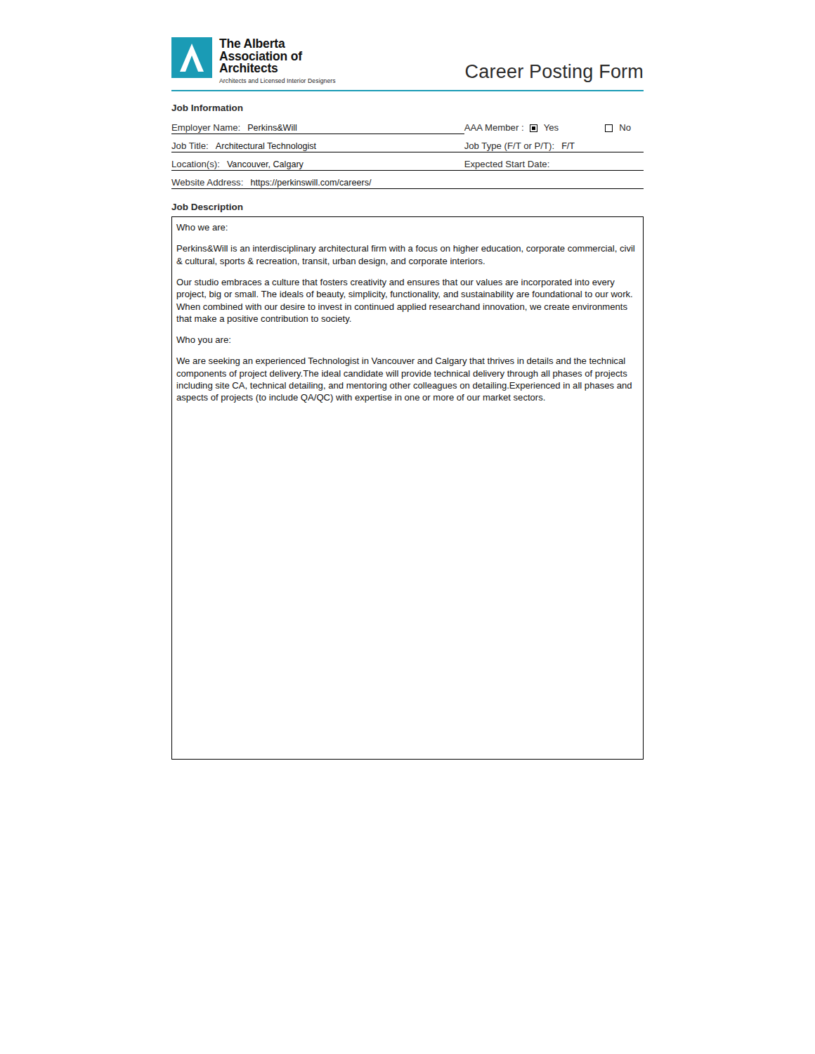The Alberta Association of Architects Architects and Licensed Interior Designers
Career Posting Form
Job Information
| Employer Name: Perkins&Will | AAA Member : Yes No |
| Job Title: Architectural Technologist | Job Type (F/T or P/T): F/T |
| Location(s): Vancouver, Calgary | Expected Start Date: |
| Website Address: https://perkinswill.com/careers/ |
Job Description
Who we are:
Perkins&Will is an interdisciplinary architectural firm with a focus on higher education, corporate commercial, civil & cultural, sports & recreation, transit, urban design, and corporate interiors.
Our studio embraces a culture that fosters creativity and ensures that our values are incorporated into every project, big or small. The ideals of beauty, simplicity, functionality, and sustainability are foundational to our work. When combined with our desire to invest in continued applied researchand innovation, we create environments that make a positive contribution to society.
Who you are:
We are seeking an experienced Technologist in Vancouver and Calgary that thrives in details and the technical components of project delivery.The ideal candidate will provide technical delivery through all phases of projects including site CA, technical detailing, and mentoring other colleagues on detailing.Experienced in all phases and aspects of projects (to include QA/QC) with expertise in one or more of our market sectors.